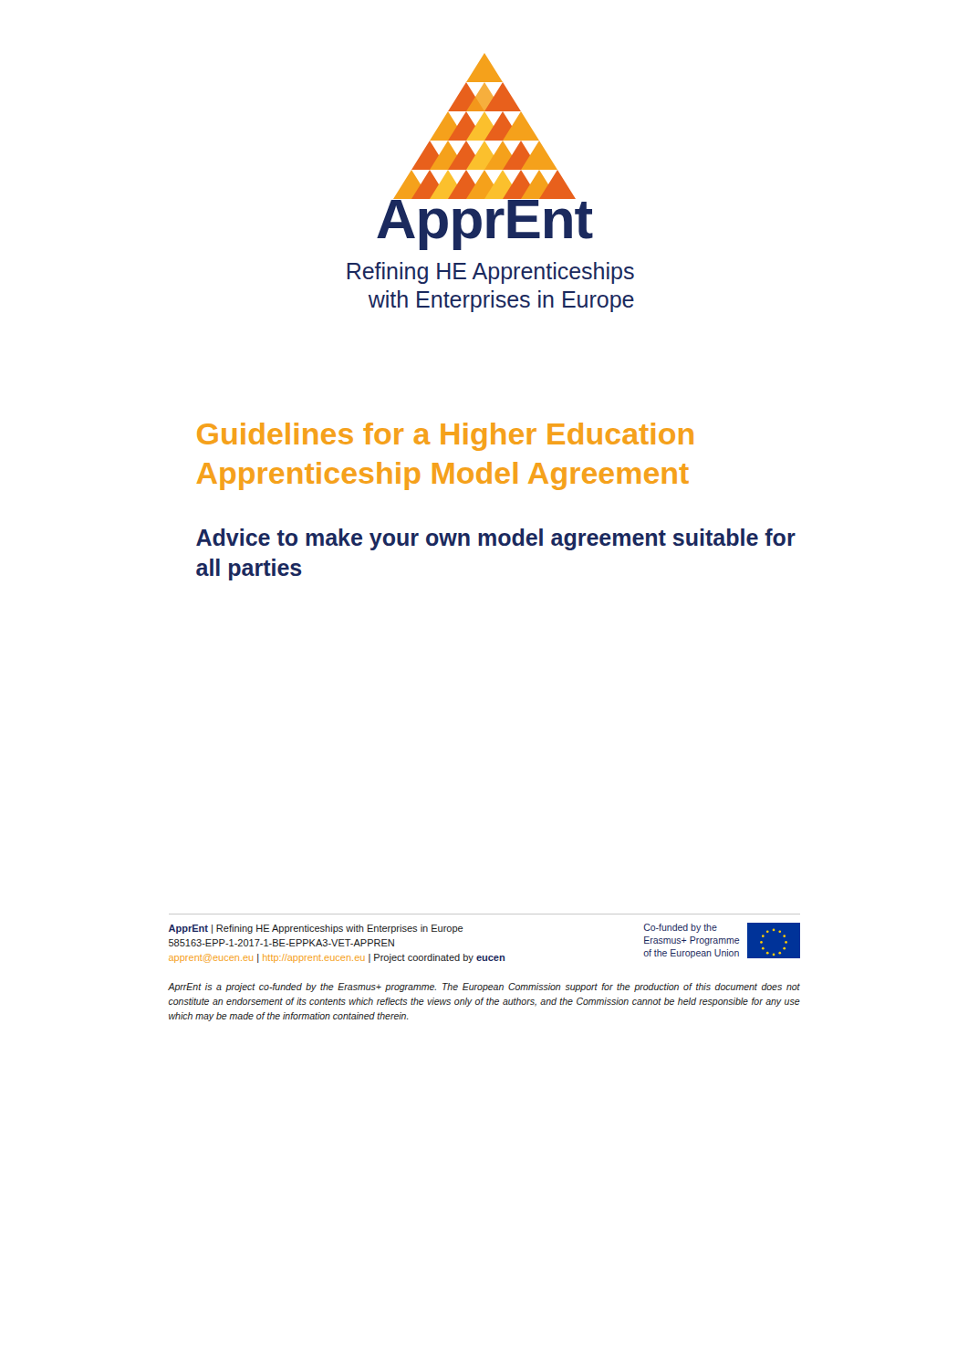ApprEnt
Refining HE Apprenticeships
with Enterprises in Europe
Guidelines for a Higher Education Apprenticeship Model Agreement
Advice to make your own model agreement suitable for all parties
ApprEnt | Refining HE Apprenticeships with Enterprises in Europe
585163-EPP-1-2017-1-BE-EPPKA3-VET-APPREN
apprent@eucen.eu | http://apprent.eucen.eu | Project coordinated by eucen
Co-funded by the
Erasmus+ Programme
of the European Union
AprrEnt is a project co-funded by the Erasmus+ programme. The European Commission support for the production of this document does not constitute an endorsement of its contents which reflects the views only of the authors, and the Commission cannot be held responsible for any use which may be made of the information contained therein.